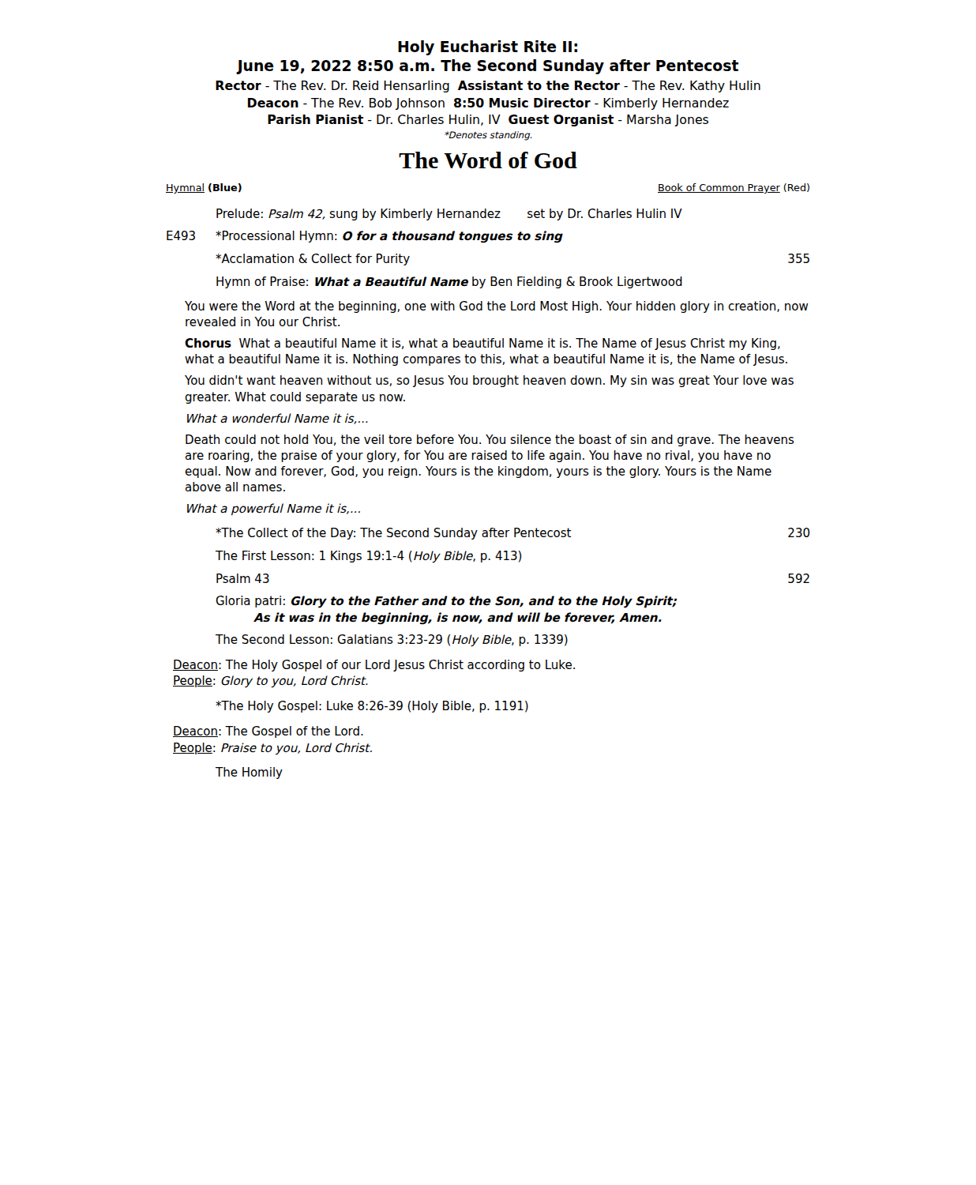Holy Eucharist Rite II:
June 19, 2022 8:50 a.m. The Second Sunday after Pentecost
Rector - The Rev. Dr. Reid Hensarling Assistant to the Rector - The Rev. Kathy Hulin
Deacon - The Rev. Bob Johnson 8:50 Music Director - Kimberly Hernandez
Parish Pianist - Dr. Charles Hulin, IV Guest Organist - Marsha Jones
*Denotes standing.
The Word of God
Hymnal (Blue) Book of Common Prayer (Red)
| | Prelude: Psalm 42, sung by Kimberly Hernandez set by Dr. Charles Hulin IV | |
| E493 | *Processional Hymn: O for a thousand tongues to sing | |
| | *Acclamation & Collect for Purity | 355 |
| | Hymn of Praise: What a Beautiful Name by Ben Fielding & Brook Ligertwood | |
You were the Word at the beginning, one with God the Lord Most High. Your hidden glory in creation, now revealed in You our Christ.
Chorus What a beautiful Name it is, what a beautiful Name it is. The Name of Jesus Christ my King, what a beautiful Name it is. Nothing compares to this, what a beautiful Name it is, the Name of Jesus.
You didn't want heaven without us, so Jesus You brought heaven down. My sin was great Your love was greater. What could separate us now.
What a wonderful Name it is,...
Death could not hold You, the veil tore before You. You silence the boast of sin and grave. The heavens are roaring, the praise of your glory, for You are raised to life again. You have no rival, you have no equal. Now and forever, God, you reign. Yours is the kingdom, yours is the glory. Yours is the Name above all names.
What a powerful Name it is,...
| | *The Collect of the Day: The Second Sunday after Pentecost | 230 |
| | The First Lesson: 1 Kings 19:1-4 ( Holy Bible , p. 413) | |
| | Psalm 43 | 592 |
| | Gloria patri: Glory to the Father and to the Son, and to the Holy Spirit; As it was in the beginning, is now, and will be forever, Amen. | |
| | The Second Lesson: Galatians 3:23-29 ( Holy Bible , p. 1339) | |
Deacon: The Holy Gospel of our Lord Jesus Christ according to Luke.
People: Glory to you, Lord Christ.
| | *The Holy Gospel: Luke 8:26-39 (Holy Bible, p. 1191) | |
Deacon: The Gospel of the Lord.
People: Praise to you, Lord Christ.
| | The Homily | |